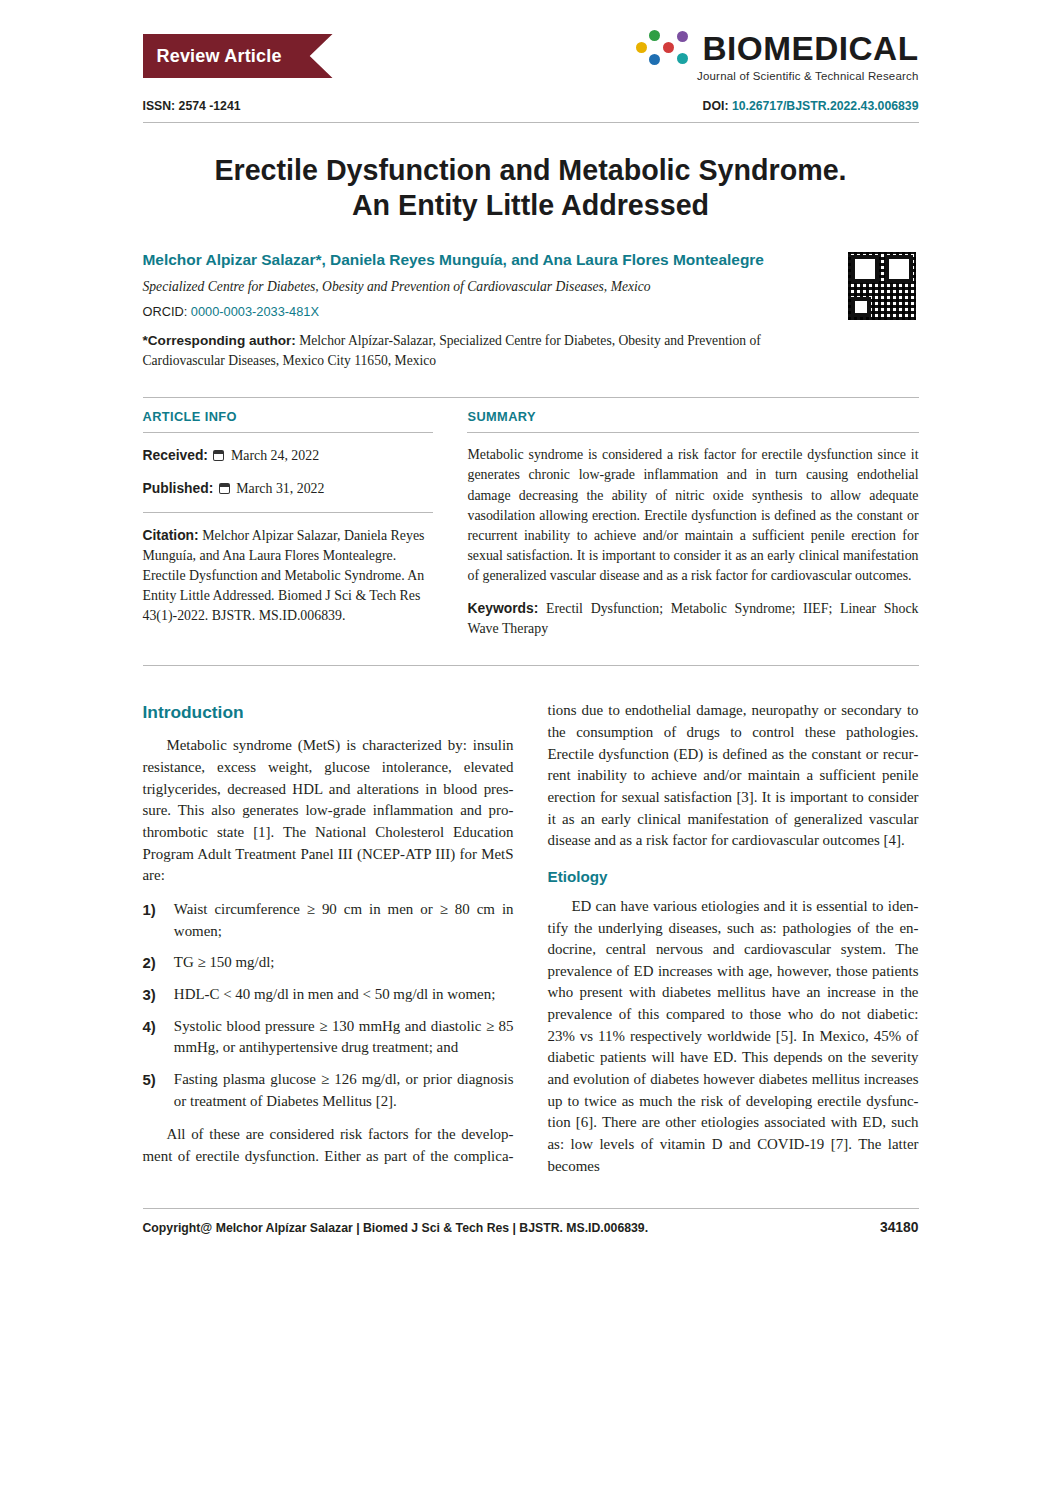Review Article
BIOMEDICAL
Journal of Scientific & Technical Research
ISSN: 2574 -1241
DOI: 10.26717/BJSTR.2022.43.006839
Erectile Dysfunction and Metabolic Syndrome.
An Entity Little Addressed
Melchor Alpizar Salazar*, Daniela Reyes Munguía, and Ana Laura Flores Montealegre
Specialized Centre for Diabetes, Obesity and Prevention of Cardiovascular Diseases, Mexico
ORCID: 0000-0003-2033-481X
*Corresponding author: Melchor Alpízar-Salazar, Specialized Centre for Diabetes, Obesity and Prevention of Cardiovascular Diseases, Mexico City 11650, Mexico
ARTICLE INFO
Received: March 24, 2022
Published: March 31, 2022
Citation: Melchor Alpizar Salazar, Daniela Reyes Munguía, and Ana Laura Flores Montealegre. Erectile Dysfunction and Metabolic Syndrome. An Entity Little Addressed. Biomed J Sci & Tech Res 43(1)-2022. BJSTR. MS.ID.006839.
SUMMARY
Metabolic syndrome is considered a risk factor for erectile dysfunction since it generates chronic low-grade inflammation and in turn causing endothelial damage decreasing the ability of nitric oxide synthesis to allow adequate vasodilation allowing erection. Erectile dysfunction is defined as the constant or recurrent inability to achieve and/or maintain a sufficient penile erection for sexual satisfaction. It is important to consider it as an early clinical manifestation of generalized vascular disease and as a risk factor for cardiovascular outcomes.
Keywords: Erectil Dysfunction; Metabolic Syndrome; IIEF; Linear Shock Wave Therapy
Introduction
Metabolic syndrome (MetS) is characterized by: insulin resistance, excess weight, glucose intolerance, elevated triglycerides, decreased HDL and alterations in blood pressure. This also generates low-grade inflammation and prothrombotic state [1]. The National Cholesterol Education Program Adult Treatment Panel III (NCEP-ATP III) for MetS are:
1) Waist circumference ≥ 90 cm in men or ≥ 80 cm in women;
2) TG ≥ 150 mg/dl;
3) HDL-C < 40 mg/dl in men and < 50 mg/dl in women;
4) Systolic blood pressure ≥ 130 mmHg and diastolic ≥ 85 mmHg, or antihypertensive drug treatment; and
5) Fasting plasma glucose ≥ 126 mg/dl, or prior diagnosis or treatment of Diabetes Mellitus [2].
All of these are considered risk factors for the development of erectile dysfunction. Either as part of the complications due to endothelial damage, neuropathy or secondary to the consumption of drugs to control these pathologies. Erectile dysfunction (ED) is defined as the constant or recurrent inability to achieve and/or maintain a sufficient penile erection for sexual satisfaction [3]. It is important to consider it as an early clinical manifestation of generalized vascular disease and as a risk factor for cardiovascular outcomes [4].
Etiology
ED can have various etiologies and it is essential to identify the underlying diseases, such as: pathologies of the endocrine, central nervous and cardiovascular system. The prevalence of ED increases with age, however, those patients who present with diabetes mellitus have an increase in the prevalence of this compared to those who do not diabetic: 23% vs 11% respectively worldwide [5]. In Mexico, 45% of diabetic patients will have ED. This depends on the severity and evolution of diabetes however diabetes mellitus increases up to twice as much the risk of developing erectile dysfunction [6]. There are other etiologies associated with ED, such as: low levels of vitamin D and COVID-19 [7]. The latter becomes
Copyright@ Melchor Alpízar Salazar | Biomed J Sci & Tech Res | BJSTR. MS.ID.006839.
34180